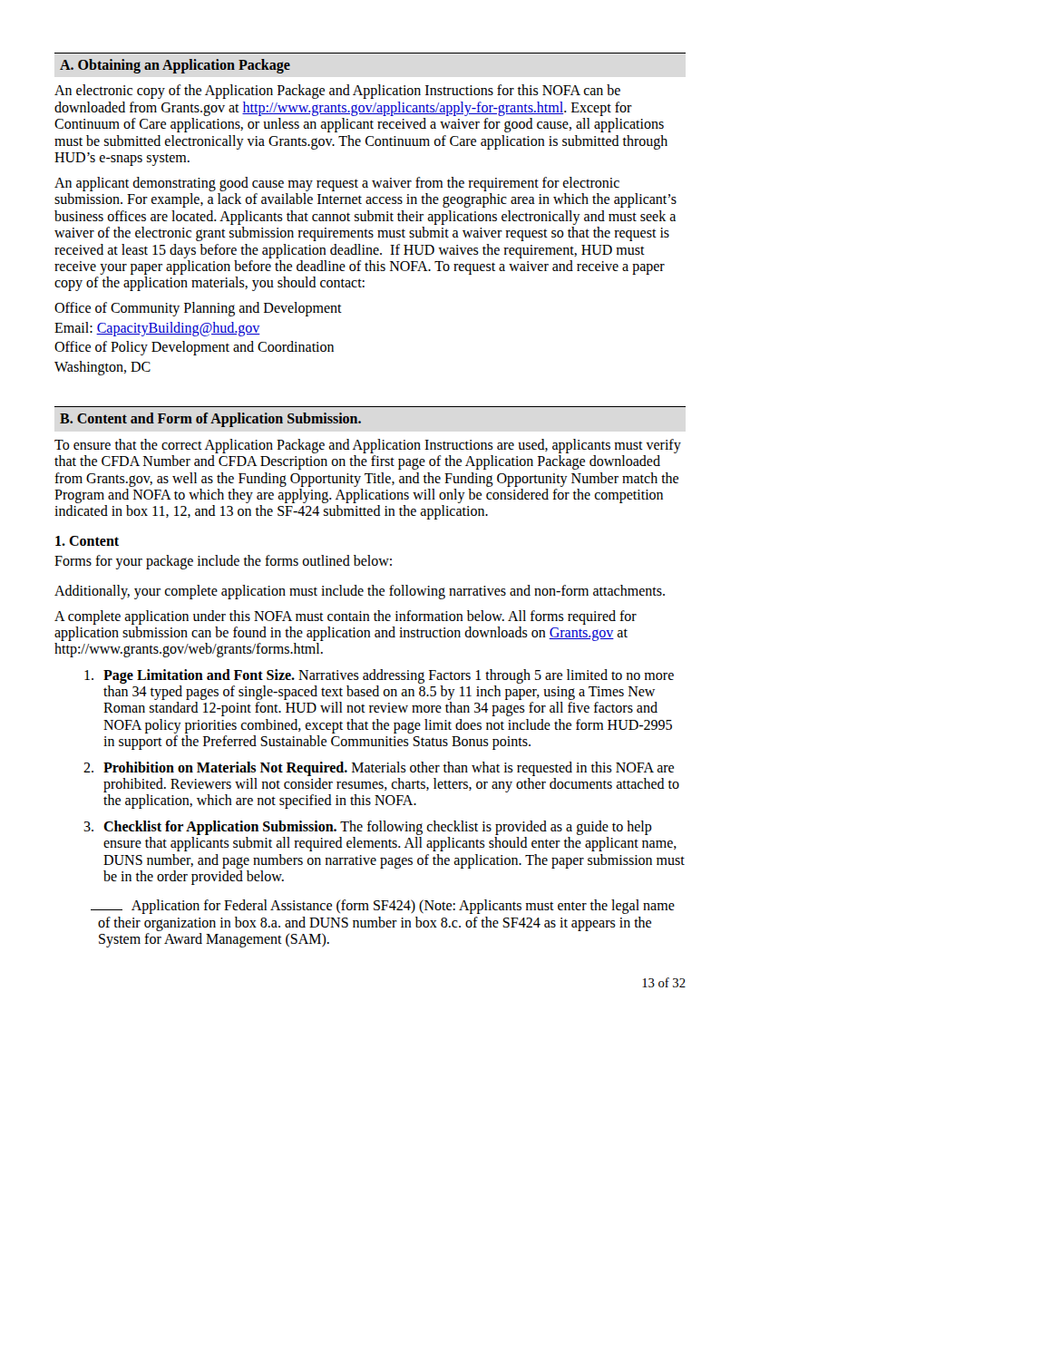A. Obtaining an Application Package
An electronic copy of the Application Package and Application Instructions for this NOFA can be downloaded from Grants.gov at http://www.grants.gov/applicants/apply-for-grants.html. Except for Continuum of Care applications, or unless an applicant received a waiver for good cause, all applications must be submitted electronically via Grants.gov. The Continuum of Care application is submitted through HUD’s e-snaps system.
An applicant demonstrating good cause may request a waiver from the requirement for electronic submission. For example, a lack of available Internet access in the geographic area in which the applicant’s business offices are located. Applicants that cannot submit their applications electronically and must seek a waiver of the electronic grant submission requirements must submit a waiver request so that the request is received at least 15 days before the application deadline. If HUD waives the requirement, HUD must receive your paper application before the deadline of this NOFA. To request a waiver and receive a paper copy of the application materials, you should contact:
Office of Community Planning and Development
Email: CapacityBuilding@hud.gov
Office of Policy Development and Coordination
Washington, DC
B. Content and Form of Application Submission.
To ensure that the correct Application Package and Application Instructions are used, applicants must verify that the CFDA Number and CFDA Description on the first page of the Application Package downloaded from Grants.gov, as well as the Funding Opportunity Title, and the Funding Opportunity Number match the Program and NOFA to which they are applying. Applications will only be considered for the competition indicated in box 11, 12, and 13 on the SF-424 submitted in the application.
1. Content
Forms for your package include the forms outlined below:
Additionally, your complete application must include the following narratives and non-form attachments.
A complete application under this NOFA must contain the information below. All forms required for application submission can be found in the application and instruction downloads on Grants.gov at http://www.grants.gov/web/grants/forms.html.
Page Limitation and Font Size. Narratives addressing Factors 1 through 5 are limited to no more than 34 typed pages of single-spaced text based on an 8.5 by 11 inch paper, using a Times New Roman standard 12-point font. HUD will not review more than 34 pages for all five factors and NOFA policy priorities combined, except that the page limit does not include the form HUD-2995 in support of the Preferred Sustainable Communities Status Bonus points.
Prohibition on Materials Not Required. Materials other than what is requested in this NOFA are prohibited. Reviewers will not consider resumes, charts, letters, or any other documents attached to the application, which are not specified in this NOFA.
Checklist for Application Submission. The following checklist is provided as a guide to help ensure that applicants submit all required elements. All applicants should enter the applicant name, DUNS number, and page numbers on narrative pages of the application. The paper submission must be in the order provided below.
Application for Federal Assistance (form SF424) (Note: Applicants must enter the legal name of their organization in box 8.a. and DUNS number in box 8.c. of the SF424 as it appears in the System for Award Management (SAM).
13 of 32